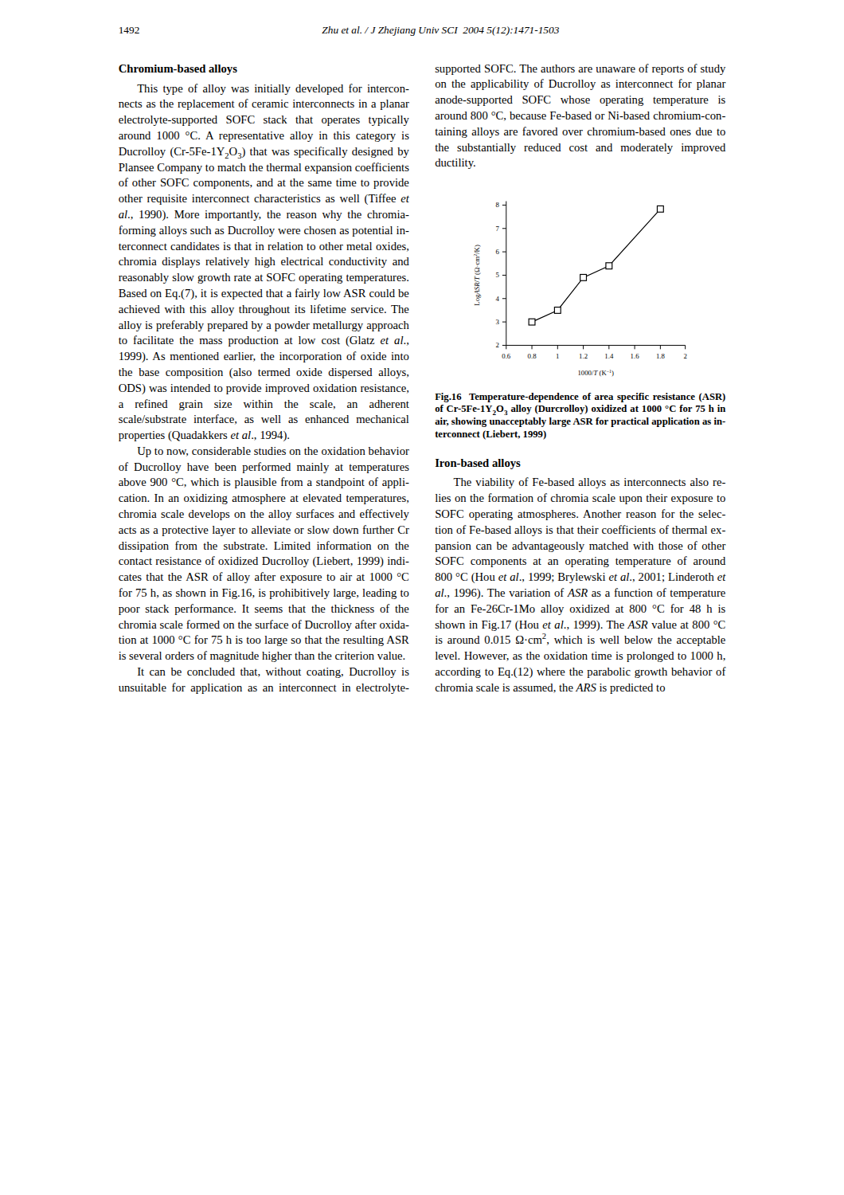1492 Zhu et al. / J Zhejiang Univ SCI 2004 5(12):1471-1503
Chromium-based alloys
This type of alloy was initially developed for interconnects as the replacement of ceramic interconnects in a planar electrolyte-supported SOFC stack that operates typically around 1000 °C. A representative alloy in this category is Ducrolloy (Cr-5Fe-1Y2O3) that was specifically designed by Plansee Company to match the thermal expansion coefficients of other SOFC components, and at the same time to provide other requisite interconnect characteristics as well (Tiffee et al., 1990). More importantly, the reason why the chromia-forming alloys such as Ducrolloy were chosen as potential interconnect candidates is that in relation to other metal oxides, chromia displays relatively high electrical conductivity and reasonably slow growth rate at SOFC operating temperatures. Based on Eq.(7), it is expected that a fairly low ASR could be achieved with this alloy throughout its lifetime service. The alloy is preferably prepared by a powder metallurgy approach to facilitate the mass production at low cost (Glatz et al., 1999). As mentioned earlier, the incorporation of oxide into the base composition (also termed oxide dispersed alloys, ODS) was intended to provide improved oxidation resistance, a refined grain size within the scale, an adherent scale/substrate interface, as well as enhanced mechanical properties (Quadakkers et al., 1994).
Up to now, considerable studies on the oxidation behavior of Ducrolloy have been performed mainly at temperatures above 900 °C, which is plausible from a standpoint of application. In an oxidizing atmosphere at elevated temperatures, chromia scale develops on the alloy surfaces and effectively acts as a protective layer to alleviate or slow down further Cr dissipation from the substrate. Limited information on the contact resistance of oxidized Ducrolloy (Liebert, 1999) indicates that the ASR of alloy after exposure to air at 1000 °C for 75 h, as shown in Fig.16, is prohibitively large, leading to poor stack performance. It seems that the thickness of the chromia scale formed on the surface of Ducrolloy after oxidation at 1000 °C for 75 h is too large so that the resulting ASR is several orders of magnitude higher than the criterion value.
It can be concluded that, without coating, Ducrolloy is unsuitable for application as an interconnect in electrolyte-supported SOFC. The authors are unaware of reports of study on the applicability of Ducrolloy as interconnect for planar anode-supported SOFC whose operating temperature is around 800 °C, because Fe-based or Ni-based chromium-containing alloys are favored over chromium-based ones due to the substantially reduced cost and moderately improved ductility.
2 3 4 5 6 7 8 0.6 0.8 1 1.2 1.4 1.6 1.8 2 LogASR/T (Ω·cm2/K) 1000/T (K−1)
Fig.16 Temperature-dependence of area specific resistance (ASR) of Cr-5Fe-1Y2O3 alloy (Durcrolloy) oxidized at 1000 °C for 75 h in air, showing unacceptably large ASR for practical application as interconnect (Liebert, 1999)
Iron-based alloys
The viability of Fe-based alloys as interconnects also relies on the formation of chromia scale upon their exposure to SOFC operating atmospheres. Another reason for the selection of Fe-based alloys is that their coefficients of thermal expansion can be advantageously matched with those of other SOFC components at an operating temperature of around 800 °C (Hou et al., 1999; Brylewski et al., 2001; Linderoth et al., 1996). The variation of ASR as a function of temperature for an Fe-26Cr-1Mo alloy oxidized at 800 °C for 48 h is shown in Fig.17 (Hou et al., 1999). The ASR value at 800 °C is around 0.015 Ω·cm2, which is well below the acceptable level. However, as the oxidation time is prolonged to 1000 h, according to Eq.(12) where the parabolic growth behavior of chromia scale is assumed, the ARS is predicted to